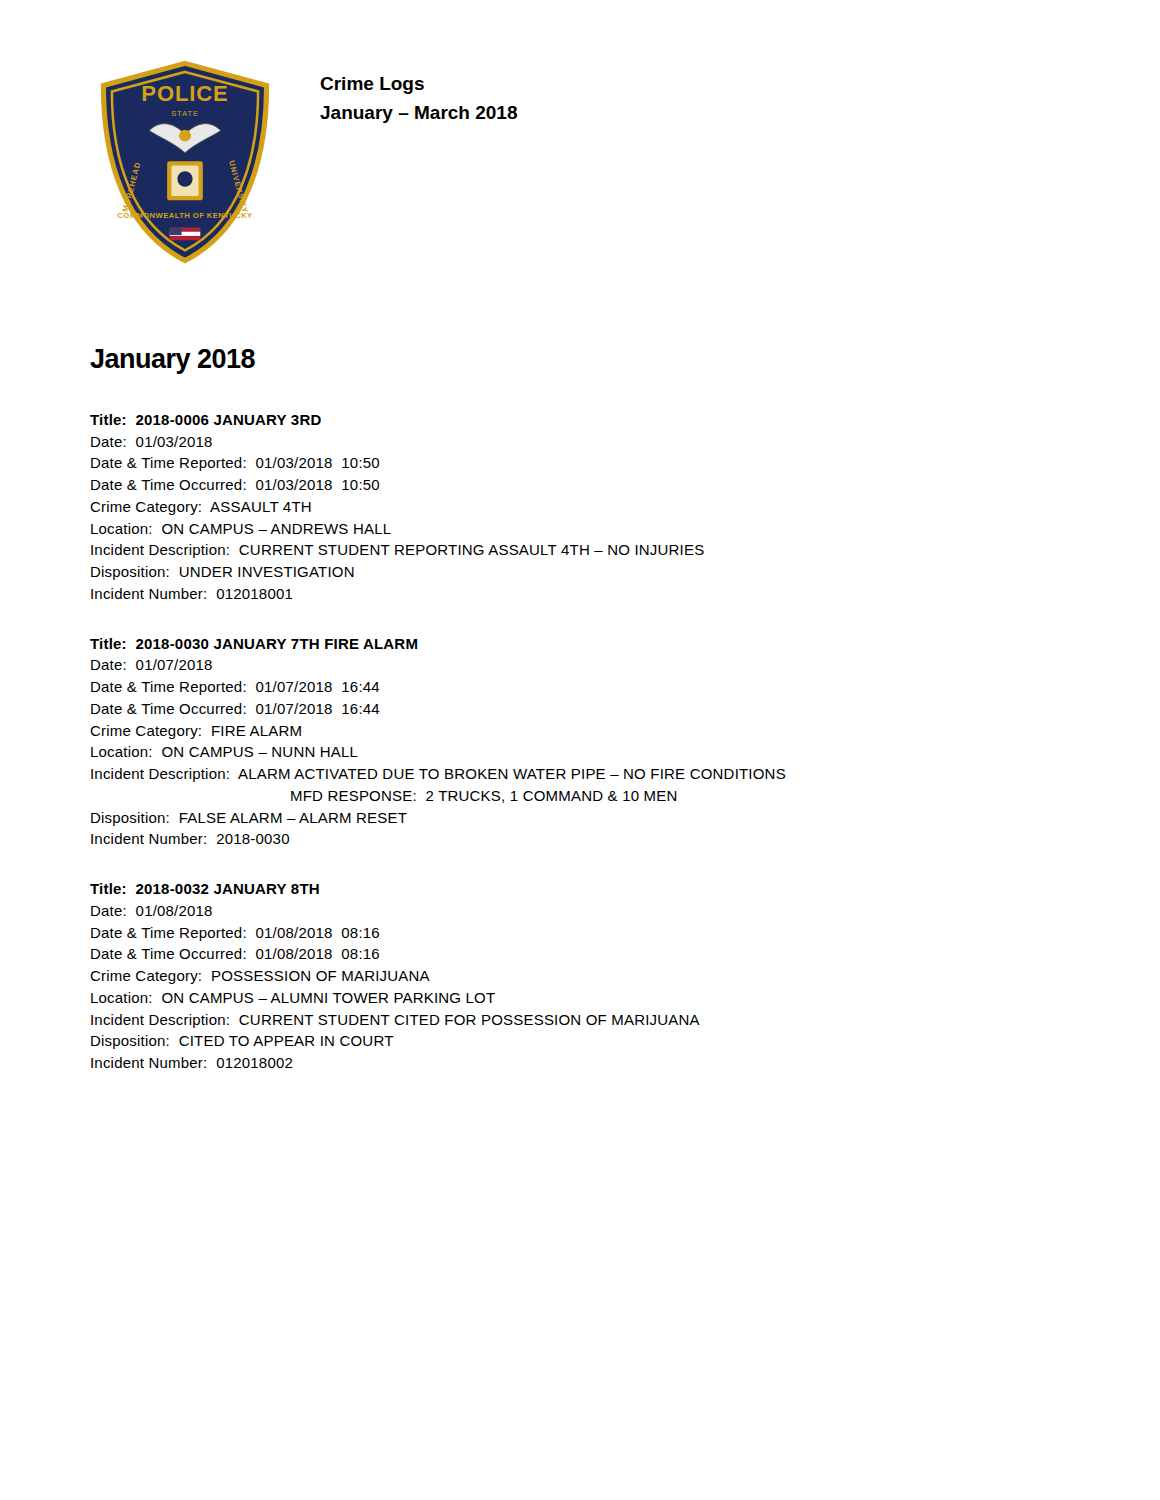POLICE STATE COMMONWEALTH OF KENTUCKY MOREHEAD UNIVERSITY
Crime Logs
January – March 2018
January 2018
Title: 2018-0006 JANUARY 3RD
Date: 01/03/2018
Date & Time Reported: 01/03/2018 10:50
Date & Time Occurred: 01/03/2018 10:50
Crime Category: ASSAULT 4TH
Location: ON CAMPUS – ANDREWS HALL
Incident Description: CURRENT STUDENT REPORTING ASSAULT 4TH – NO INJURIES
Disposition: UNDER INVESTIGATION
Incident Number: 012018001
Title: 2018-0030 JANUARY 7TH FIRE ALARM
Date: 01/07/2018
Date & Time Reported: 01/07/2018 16:44
Date & Time Occurred: 01/07/2018 16:44
Crime Category: FIRE ALARM
Location: ON CAMPUS – NUNN HALL
Incident Description: ALARM ACTIVATED DUE TO BROKEN WATER PIPE – NO FIRE CONDITIONS
MFD RESPONSE: 2 TRUCKS, 1 COMMAND & 10 MEN
Disposition: FALSE ALARM – ALARM RESET
Incident Number: 2018-0030
Title: 2018-0032 JANUARY 8TH
Date: 01/08/2018
Date & Time Reported: 01/08/2018 08:16
Date & Time Occurred: 01/08/2018 08:16
Crime Category: POSSESSION OF MARIJUANA
Location: ON CAMPUS – ALUMNI TOWER PARKING LOT
Incident Description: CURRENT STUDENT CITED FOR POSSESSION OF MARIJUANA
Disposition: CITED TO APPEAR IN COURT
Incident Number: 012018002